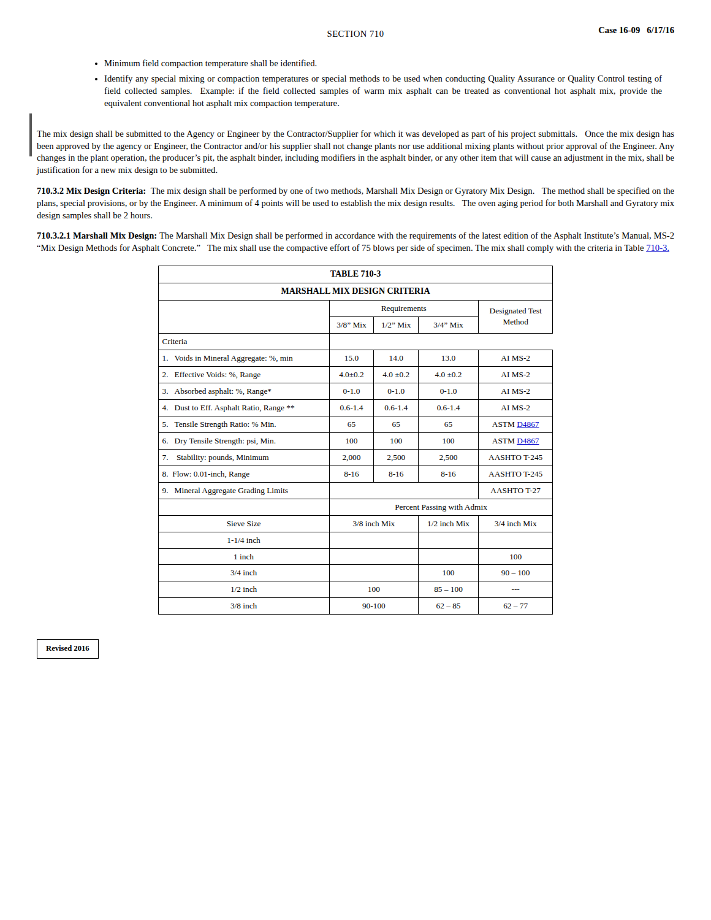Case 16-09 6/17/16
SECTION 710
Minimum field compaction temperature shall be identified.
Identify any special mixing or compaction temperatures or special methods to be used when conducting Quality Assurance or Quality Control testing of field collected samples. Example: if the field collected samples of warm mix asphalt can be treated as conventional hot asphalt mix, provide the equivalent conventional hot asphalt mix compaction temperature.
The mix design shall be submitted to the Agency or Engineer by the Contractor/Supplier for which it was developed as part of his project submittals. Once the mix design has been approved by the agency or Engineer, the Contractor and/or his supplier shall not change plants nor use additional mixing plants without prior approval of the Engineer. Any changes in the plant operation, the producer’s pit, the asphalt binder, including modifiers in the asphalt binder, or any other item that will cause an adjustment in the mix, shall be justification for a new mix design to be submitted.
710.3.2 Mix Design Criteria: The mix design shall be performed by one of two methods, Marshall Mix Design or Gyratory Mix Design. The method shall be specified on the plans, special provisions, or by the Engineer. A minimum of 4 points will be used to establish the mix design results. The oven aging period for both Marshall and Gyratory mix design samples shall be 2 hours.
710.3.2.1 Marshall Mix Design: The Marshall Mix Design shall be performed in accordance with the requirements of the latest edition of the Asphalt Institute’s Manual, MS-2 “Mix Design Methods for Asphalt Concrete.” The mix shall use the compactive effort of 75 blows per side of specimen. The mix shall comply with the criteria in Table 710-3.
| TABLE 710-3 |
| MARSHALL MIX DESIGN CRITERIA |
| | Requirements | Designated Test Method |
| 3/8” Mix | 1/2” Mix | 3/4” Mix |
| Criteria | | |
| 1. Voids in Mineral Aggregate: %, min | 15.0 | 14.0 | 13.0 | AI MS-2 |
| 2. Effective Voids: %, Range | 4.0±0.2 | 4.0 ±0.2 | 4.0 ±0.2 | AI MS-2 |
| 3. Absorbed asphalt: %, Range* | 0-1.0 | 0-1.0 | 0-1.0 | AI MS-2 |
| 4. Dust to Eff. Asphalt Ratio, Range ** | 0.6-1.4 | 0.6-1.4 | 0.6-1.4 | AI MS-2 |
| 5. Tensile Strength Ratio: % Min. | 65 | 65 | 65 | ASTM D4867 |
| 6. Dry Tensile Strength: psi, Min. | 100 | 100 | 100 | ASTM D4867 |
| 7. Stability: pounds, Minimum | 2,000 | 2,500 | 2,500 | AASHTO T-245 |
| 8. Flow: 0.01-inch, Range | 8-16 | 8-16 | 8-16 | AASHTO T-245 |
| 9. Mineral Aggregate Grading Limits | | AASHTO T-27 |
| | Percent Passing with Admix |
| Sieve Size | 3/8 inch Mix | 1/2 inch Mix | 3/4 inch Mix |
| 1-1/4 inch | | | |
| 1 inch | | | 100 |
| 3/4 inch | | 100 | 90 – 100 |
| 1/2 inch | 100 | 85 – 100 | --- |
| 3/8 inch | 90-100 | 62 – 85 | 62 – 77 |
Revised 2016